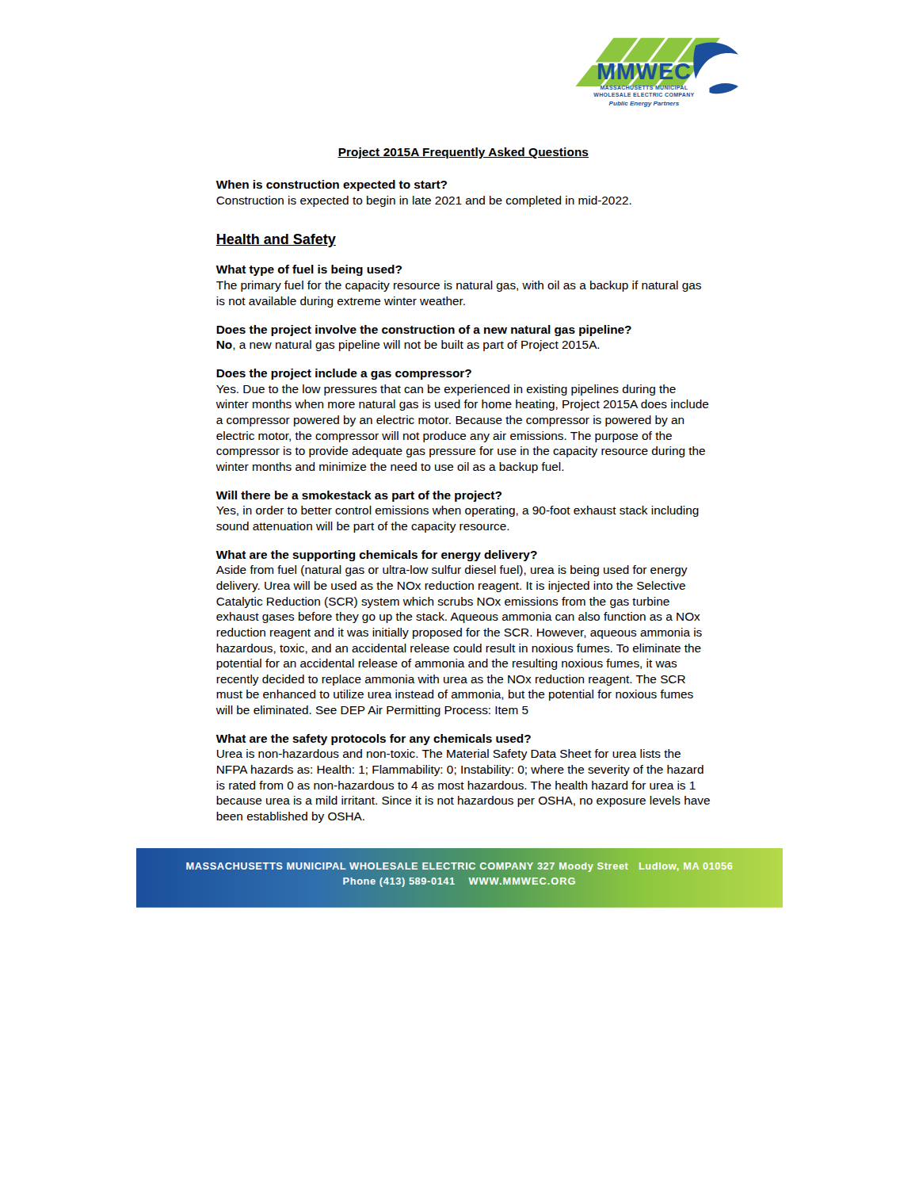MMWEC MASSACHUSETTS MUNICIPAL WHOLESALE ELECTRIC COMPANY Public Energy Partners
Project 2015A Frequently Asked Questions
When is construction expected to start?
Construction is expected to begin in late 2021 and be completed in mid-2022.
Health and Safety
What type of fuel is being used?
The primary fuel for the capacity resource is natural gas, with oil as a backup if natural gas is not available during extreme winter weather.
Does the project involve the construction of a new natural gas pipeline?
No, a new natural gas pipeline will not be built as part of Project 2015A.
Does the project include a gas compressor?
Yes. Due to the low pressures that can be experienced in existing pipelines during the winter months when more natural gas is used for home heating, Project 2015A does include a compressor powered by an electric motor. Because the compressor is powered by an electric motor, the compressor will not produce any air emissions. The purpose of the compressor is to provide adequate gas pressure for use in the capacity resource during the winter months and minimize the need to use oil as a backup fuel.
Will there be a smokestack as part of the project?
Yes, in order to better control emissions when operating, a 90-foot exhaust stack including sound attenuation will be part of the capacity resource.
What are the supporting chemicals for energy delivery?
Aside from fuel (natural gas or ultra-low sulfur diesel fuel), urea is being used for energy delivery. Urea will be used as the NOx reduction reagent. It is injected into the Selective Catalytic Reduction (SCR) system which scrubs NOx emissions from the gas turbine exhaust gases before they go up the stack. Aqueous ammonia can also function as a NOx reduction reagent and it was initially proposed for the SCR. However, aqueous ammonia is hazardous, toxic, and an accidental release could result in noxious fumes. To eliminate the potential for an accidental release of ammonia and the resulting noxious fumes, it was recently decided to replace ammonia with urea as the NOx reduction reagent. The SCR must be enhanced to utilize urea instead of ammonia, but the potential for noxious fumes will be eliminated. See DEP Air Permitting Process: Item 5
What are the safety protocols for any chemicals used?
Urea is non-hazardous and non-toxic. The Material Safety Data Sheet for urea lists the NFPA hazards as: Health: 1; Flammability: 0; Instability: 0; where the severity of the hazard is rated from 0 as non-hazardous to 4 as most hazardous. The health hazard for urea is 1 because urea is a mild irritant. Since it is not hazardous per OSHA, no exposure levels have been established by OSHA.
MASSACHUSETTS MUNICIPAL WHOLESALE ELECTRIC COMPANY 327 Moody Street Ludlow, MA 01056
Phone (413) 589-0141 WWW.MMWEC.ORG